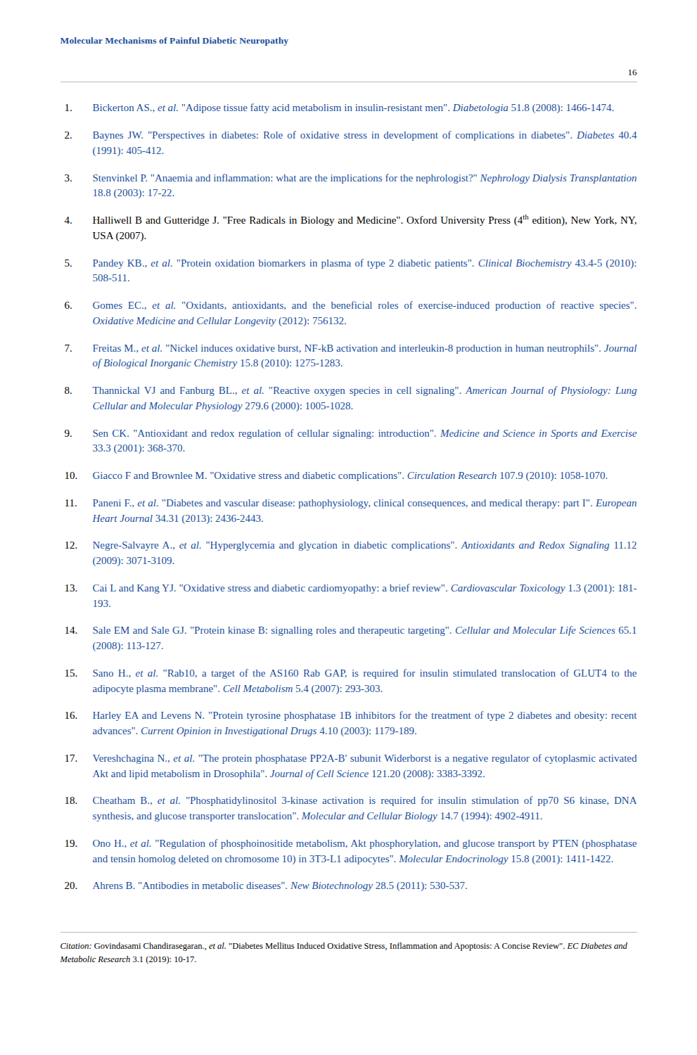Molecular Mechanisms of Painful Diabetic Neuropathy
16
Bickerton AS., et al. "Adipose tissue fatty acid metabolism in insulin-resistant men". Diabetologia 51.8 (2008): 1466-1474.
Baynes JW. "Perspectives in diabetes: Role of oxidative stress in development of complications in diabetes". Diabetes 40.4 (1991): 405-412.
Stenvinkel P. "Anaemia and inflammation: what are the implications for the nephrologist?" Nephrology Dialysis Transplantation 18.8 (2003): 17-22.
Halliwell B and Gutteridge J. "Free Radicals in Biology and Medicine". Oxford University Press (4th edition), New York, NY, USA (2007).
Pandey KB., et al. "Protein oxidation biomarkers in plasma of type 2 diabetic patients". Clinical Biochemistry 43.4-5 (2010): 508-511.
Gomes EC., et al. "Oxidants, antioxidants, and the beneficial roles of exercise-induced production of reactive species". Oxidative Medicine and Cellular Longevity (2012): 756132.
Freitas M., et al. "Nickel induces oxidative burst, NF-kB activation and interleukin-8 production in human neutrophils". Journal of Biological Inorganic Chemistry 15.8 (2010): 1275-1283.
Thannickal VJ and Fanburg BL., et al. "Reactive oxygen species in cell signaling". American Journal of Physiology: Lung Cellular and Molecular Physiology 279.6 (2000): 1005-1028.
Sen CK. "Antioxidant and redox regulation of cellular signaling: introduction". Medicine and Science in Sports and Exercise 33.3 (2001): 368-370.
Giacco F and Brownlee M. "Oxidative stress and diabetic complications". Circulation Research 107.9 (2010): 1058-1070.
Paneni F., et al. "Diabetes and vascular disease: pathophysiology, clinical consequences, and medical therapy: part I". European Heart Journal 34.31 (2013): 2436-2443.
Negre-Salvayre A., et al. "Hyperglycemia and glycation in diabetic complications". Antioxidants and Redox Signaling 11.12 (2009): 3071-3109.
Cai L and Kang YJ. "Oxidative stress and diabetic cardiomyopathy: a brief review". Cardiovascular Toxicology 1.3 (2001): 181-193.
Sale EM and Sale GJ. "Protein kinase B: signalling roles and therapeutic targeting". Cellular and Molecular Life Sciences 65.1 (2008): 113-127.
Sano H., et al. "Rab10, a target of the AS160 Rab GAP, is required for insulin stimulated translocation of GLUT4 to the adipocyte plasma membrane". Cell Metabolism 5.4 (2007): 293-303.
Harley EA and Levens N. "Protein tyrosine phosphatase 1B inhibitors for the treatment of type 2 diabetes and obesity: recent advances". Current Opinion in Investigational Drugs 4.10 (2003): 1179-189.
Vereshchagina N., et al. "The protein phosphatase PP2A-B' subunit Widerborst is a negative regulator of cytoplasmic activated Akt and lipid metabolism in Drosophila". Journal of Cell Science 121.20 (2008): 3383-3392.
Cheatham B., et al. "Phosphatidylinositol 3-kinase activation is required for insulin stimulation of pp70 S6 kinase, DNA synthesis, and glucose transporter translocation". Molecular and Cellular Biology 14.7 (1994): 4902-4911.
Ono H., et al. "Regulation of phosphoinositide metabolism, Akt phosphorylation, and glucose transport by PTEN (phosphatase and tensin homolog deleted on chromosome 10) in 3T3-L1 adipocytes". Molecular Endocrinology 15.8 (2001): 1411-1422.
Ahrens B. "Antibodies in metabolic diseases". New Biotechnology 28.5 (2011): 530-537.
Citation: Govindasami Chandirasegaran., et al. "Diabetes Mellitus Induced Oxidative Stress, Inflammation and Apoptosis: A Concise Review". EC Diabetes and Metabolic Research 3.1 (2019): 10-17.